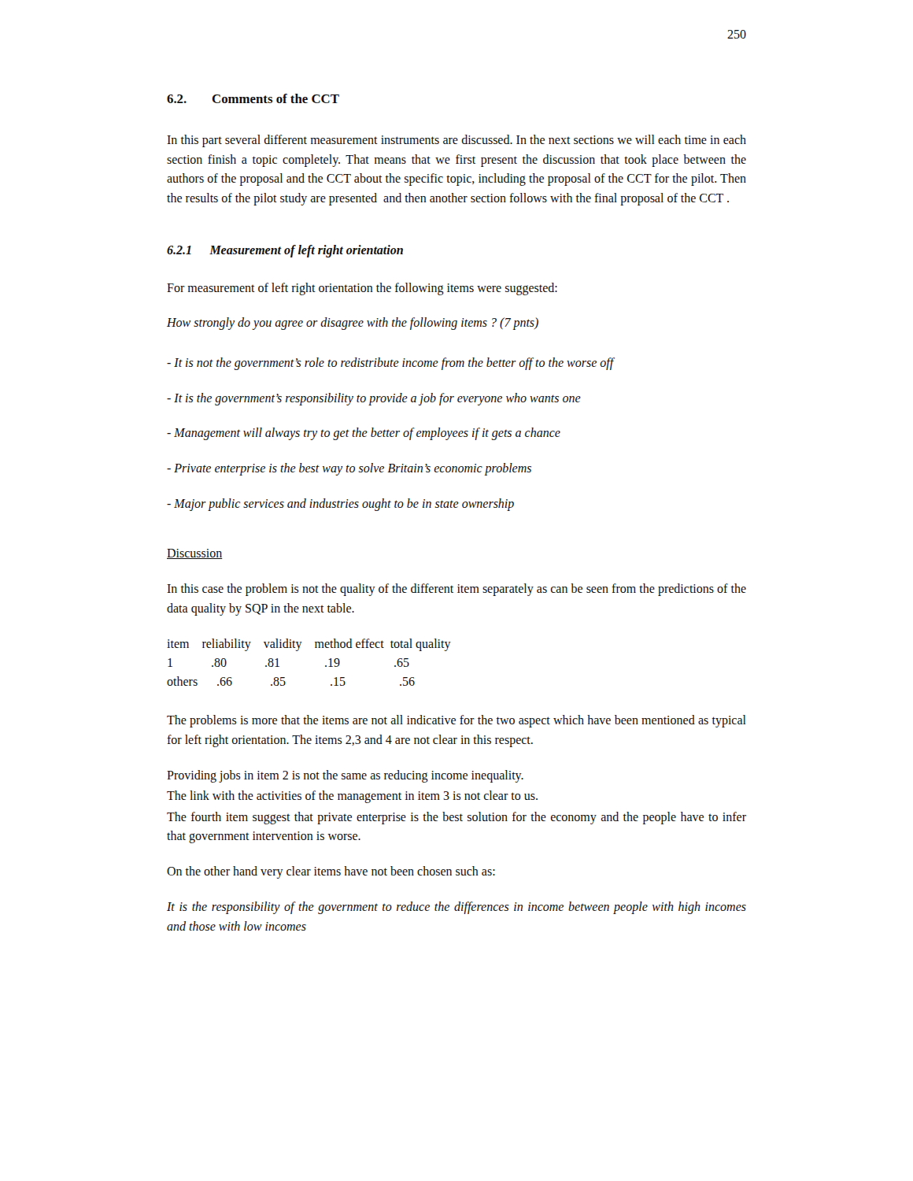250
6.2. Comments of the CCT
In this part several different measurement instruments are discussed. In the next sections we will each time in each section finish a topic completely. That means that we first present the discussion that took place between the authors of the proposal and the CCT about the specific topic, including the proposal of the CCT for the pilot. Then the results of the pilot study are presented and then another section follows with the final proposal of the CCT .
6.2.1 Measurement of left right orientation
For measurement of left right orientation the following items were suggested:
How strongly do you agree or disagree with the following items ? (7 pnts)
- It is not the government’s role to redistribute income from the better off to the worse off
- It is the government’s responsibility to provide a job for everyone who wants one
- Management will always try to get the better of employees if it gets a chance
- Private enterprise is the best way to solve Britain’s economic problems
- Major public services and industries ought to be in state ownership
Discussion
In this case the problem is not the quality of the different item separately as can be seen from the predictions of the data quality by SQP in the next table.
item    reliability    validity    method effect  total quality
1            .80            .81              .19                 .65
others      .66            .85              .15                 .56
The problems is more that the items are not all indicative for the two aspect which have been mentioned as typical for left right orientation. The items 2,3 and 4 are not clear in this respect.
Providing jobs in item 2 is not the same as reducing income inequality.
The link with the activities of the management in item 3 is not clear to us.
The fourth item suggest that private enterprise is the best solution for the economy and the people have to infer that government intervention is worse.
On the other hand very clear items have not been chosen such as:
It is the responsibility of the government to reduce the differences in income between people with high incomes and those with low incomes